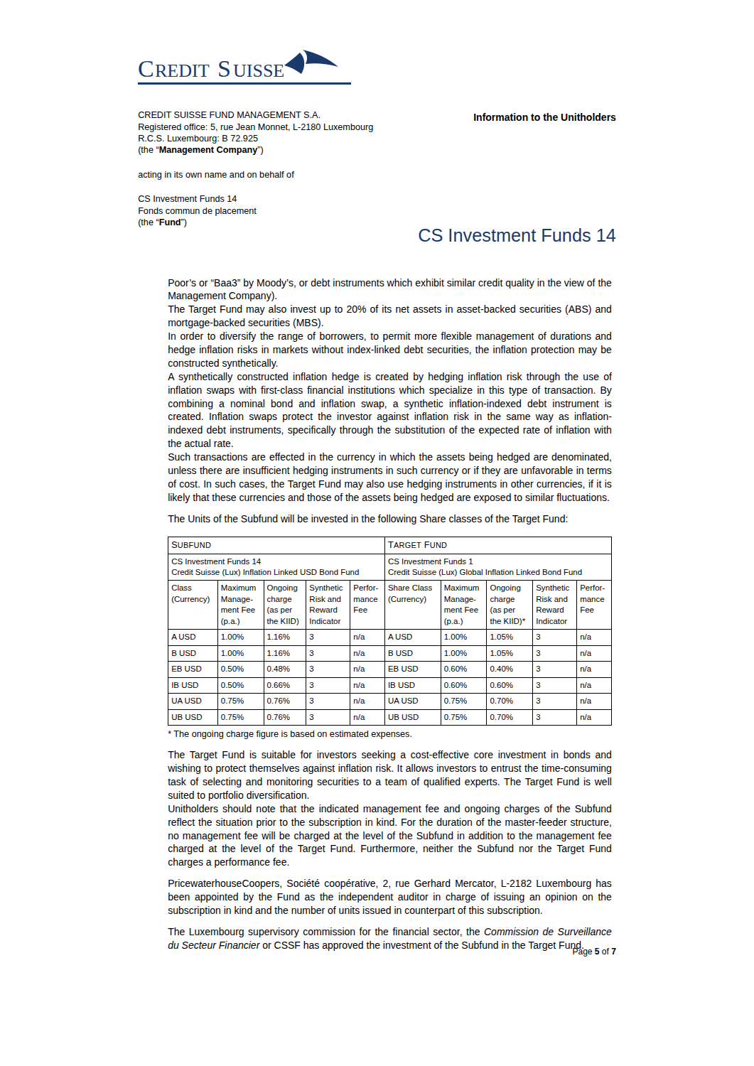C REDIT S UISSE
| CREDIT SUISSE FUND MANAGEMENT S.A. Registered office: 5, rue Jean Monnet, L-2180 Luxembourg R.C.S. Luxembourg: B 72.925 (the “ Management Company ”) | Information to the Unitholders |
| acting in its own name and on behalf of | |
| CS Investment Funds 14 Fonds commun de placement (the “ Fund ”) | CS Investment Funds 14 |
Poor’s or “Baa3” by Moody’s, or debt instruments which exhibit similar credit quality in the view of the Management Company).
The Target Fund may also invest up to 20% of its net assets in asset-backed securities (ABS) and mortgage-backed securities (MBS).
In order to diversify the range of borrowers, to permit more flexible management of durations and hedge inflation risks in markets without index-linked debt securities, the inflation protection may be constructed synthetically.
A synthetically constructed inflation hedge is created by hedging inflation risk through the use of inflation swaps with first-class financial institutions which specialize in this type of transaction. By combining a nominal bond and inflation swap, a synthetic inflation-indexed debt instrument is created. Inflation swaps protect the investor against inflation risk in the same way as inflation-indexed debt instruments, specifically through the substitution of the expected rate of inflation with the actual rate.
Such transactions are effected in the currency in which the assets being hedged are denominated, unless there are insufficient hedging instruments in such currency or if they are unfavorable in terms of cost. In such cases, the Target Fund may also use hedging instruments in other currencies, if it is likely that these currencies and those of the assets being hedged are exposed to similar fluctuations.
The Units of the Subfund will be invested in the following Share classes of the Target Fund:
| S UBFUND | T ARGET F UND |
| CS Investment Funds 14 Credit Suisse (Lux) Inflation Linked USD Bond Fund | CS Investment Funds 1 Credit Suisse (Lux) Global Inflation Linked Bond Fund |
| Class (Currency) | Maximum Manage- ment Fee (p.a.) | Ongoing charge (as per the KIID) | Synthetic Risk and Reward Indicator | Perfor- mance Fee | Share Class (Currency) | Maximum Manage- ment Fee (p.a.) | Ongoing charge (as per the KIID)* | Synthetic Risk and Reward Indicator | Perfor- mance Fee |
| A USD | 1.00% | 1.16% | 3 | n/a | A USD | 1.00% | 1.05% | 3 | n/a |
| B USD | 1.00% | 1.16% | 3 | n/a | B USD | 1.00% | 1.05% | 3 | n/a |
| EB USD | 0.50% | 0.48% | 3 | n/a | EB USD | 0.60% | 0.40% | 3 | n/a |
| IB USD | 0.50% | 0.66% | 3 | n/a | IB USD | 0.60% | 0.60% | 3 | n/a |
| UA USD | 0.75% | 0.76% | 3 | n/a | UA USD | 0.75% | 0.70% | 3 | n/a |
| UB USD | 0.75% | 0.76% | 3 | n/a | UB USD | 0.75% | 0.70% | 3 | n/a |
* The ongoing charge figure is based on estimated expenses.
The Target Fund is suitable for investors seeking a cost-effective core investment in bonds and wishing to protect themselves against inflation risk. It allows investors to entrust the time-consuming task of selecting and monitoring securities to a team of qualified experts. The Target Fund is well suited to portfolio diversification.
Unitholders should note that the indicated management fee and ongoing charges of the Subfund reflect the situation prior to the subscription in kind. For the duration of the master-feeder structure, no management fee will be charged at the level of the Subfund in addition to the management fee charged at the level of the Target Fund. Furthermore, neither the Subfund nor the Target Fund charges a performance fee.
PricewaterhouseCoopers, Société coopérative, 2, rue Gerhard Mercator, L-2182 Luxembourg has been appointed by the Fund as the independent auditor in charge of issuing an opinion on the subscription in kind and the number of units issued in counterpart of this subscription.
The Luxembourg supervisory commission for the financial sector, the Commission de Surveillance du Secteur Financier or CSSF has approved the investment of the Subfund in the Target Fund.
Page 5 of 7